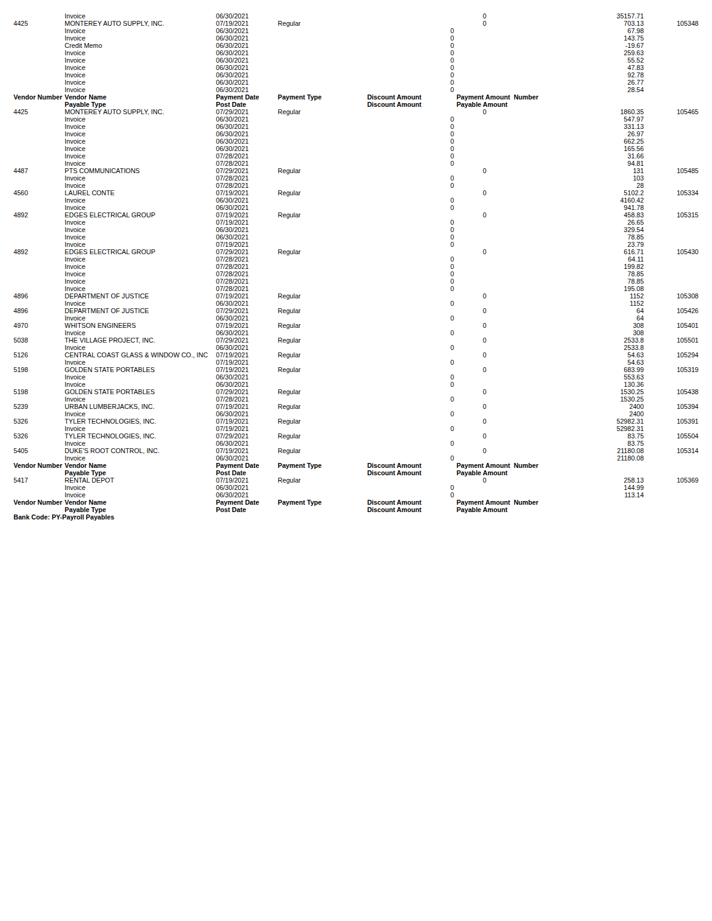| | Invoice | 06/30/2021 | | | 0 | 35157.71 | |
| 4425 | MONTEREY AUTO SUPPLY, INC. | 07/19/2021 | Regular | | 0 | 703.13 | 105348 |
| | Invoice | 06/30/2021 | | 0 | | 67.98 | |
| | Invoice | 06/30/2021 | | 0 | | 143.75 | |
| | Credit Memo | 06/30/2021 | | 0 | | -19.67 | |
| | Invoice | 06/30/2021 | | 0 | | 259.63 | |
| | Invoice | 06/30/2021 | | 0 | | 55.52 | |
| | Invoice | 06/30/2021 | | 0 | | 47.83 | |
| | Invoice | 06/30/2021 | | 0 | | 92.78 | |
| | Invoice | 06/30/2021 | | 0 | | 26.77 | |
| | Invoice | 06/30/2021 | | 0 | | 28.54 | |
| Vendor Number | Vendor Name | Payment Date | Payment Type | Discount Amount | Payment Amount Number | |
| | Payable Type | Post Date | | Discount Amount | Payable Amount | |
| 4425 | MONTEREY AUTO SUPPLY, INC. | 07/29/2021 | Regular | | 0 | 1860.35 | 105465 |
| | Invoice | 06/30/2021 | | 0 | | 547.97 | |
| | Invoice | 06/30/2021 | | 0 | | 331.13 | |
| | Invoice | 06/30/2021 | | 0 | | 26.97 | |
| | Invoice | 06/30/2021 | | 0 | | 662.25 | |
| | Invoice | 06/30/2021 | | 0 | | 165.56 | |
| | Invoice | 07/28/2021 | | 0 | | 31.66 | |
| | Invoice | 07/28/2021 | | 0 | | 94.81 | |
| 4487 | PTS COMMUNICATIONS | 07/29/2021 | Regular | | 0 | 131 | 105485 |
| | Invoice | 07/28/2021 | | 0 | | 103 | |
| | Invoice | 07/28/2021 | | 0 | | 28 | |
| 4560 | LAUREL CONTE | 07/19/2021 | Regular | | 0 | 5102.2 | 105334 |
| | Invoice | 06/30/2021 | | 0 | | 4160.42 | |
| | Invoice | 06/30/2021 | | 0 | | 941.78 | |
| 4892 | EDGES ELECTRICAL GROUP | 07/19/2021 | Regular | | 0 | 458.83 | 105315 |
| | Invoice | 07/19/2021 | | 0 | | 26.65 | |
| | Invoice | 06/30/2021 | | 0 | | 329.54 | |
| | Invoice | 06/30/2021 | | 0 | | 78.85 | |
| | Invoice | 07/19/2021 | | 0 | | 23.79 | |
| 4892 | EDGES ELECTRICAL GROUP | 07/29/2021 | Regular | | 0 | 616.71 | 105430 |
| | Invoice | 07/28/2021 | | 0 | | 64.11 | |
| | Invoice | 07/28/2021 | | 0 | | 199.82 | |
| | Invoice | 07/28/2021 | | 0 | | 78.85 | |
| | Invoice | 07/28/2021 | | 0 | | 78.85 | |
| | Invoice | 07/28/2021 | | 0 | | 195.08 | |
| 4896 | DEPARTMENT OF JUSTICE | 07/19/2021 | Regular | | 0 | 1152 | 105308 |
| | Invoice | 06/30/2021 | | 0 | | 1152 | |
| 4896 | DEPARTMENT OF JUSTICE | 07/29/2021 | Regular | | 0 | 64 | 105426 |
| | Invoice | 06/30/2021 | | 0 | | 64 | |
| 4970 | WHITSON ENGINEERS | 07/19/2021 | Regular | | 0 | 308 | 105401 |
| | Invoice | 06/30/2021 | | 0 | | 308 | |
| 5038 | THE VILLAGE PROJECT, INC. | 07/29/2021 | Regular | | 0 | 2533.8 | 105501 |
| | Invoice | 06/30/2021 | | 0 | | 2533.8 | |
| 5126 | CENTRAL COAST GLASS & WINDOW CO., INC | 07/19/2021 | Regular | | 0 | 54.63 | 105294 |
| | Invoice | 07/19/2021 | | 0 | | 54.63 | |
| 5198 | GOLDEN STATE PORTABLES | 07/19/2021 | Regular | | 0 | 683.99 | 105319 |
| | Invoice | 06/30/2021 | | 0 | | 553.63 | |
| | Invoice | 06/30/2021 | | 0 | | 130.36 | |
| 5198 | GOLDEN STATE PORTABLES | 07/29/2021 | Regular | | 0 | 1530.25 | 105438 |
| | Invoice | 07/28/2021 | | 0 | | 1530.25 | |
| 5239 | URBAN LUMBERJACKS, INC. | 07/19/2021 | Regular | | 0 | 2400 | 105394 |
| | Invoice | 06/30/2021 | | 0 | | 2400 | |
| 5326 | TYLER TECHNOLOGIES, INC. | 07/19/2021 | Regular | | 0 | 52982.31 | 105391 |
| | Invoice | 07/19/2021 | | 0 | | 52982.31 | |
| 5326 | TYLER TECHNOLOGIES, INC. | 07/29/2021 | Regular | | 0 | 83.75 | 105504 |
| | Invoice | 06/30/2021 | | 0 | | 83.75 | |
| 5405 | DUKE'S ROOT CONTROL, INC. | 07/19/2021 | Regular | | 0 | 21180.08 | 105314 |
| | Invoice | 06/30/2021 | | 0 | | 21180.08 | |
| Vendor Number | Vendor Name | Payment Date | Payment Type | Discount Amount | Payment Amount Number | |
| | Payable Type | Post Date | | Discount Amount | Payable Amount | |
| 5417 | RENTAL DEPOT | 07/19/2021 | Regular | | 0 | 258.13 | 105369 |
| | Invoice | 06/30/2021 | | 0 | | 144.99 | |
| | Invoice | 06/30/2021 | | 0 | | 113.14 | |
| Vendor Number | Vendor Name | Payment Date | Payment Type | Discount Amount | Payment Amount Number | |
| | Payable Type | Post Date | | Discount Amount | Payable Amount | |
| Bank Code: PY-Payroll Payables |